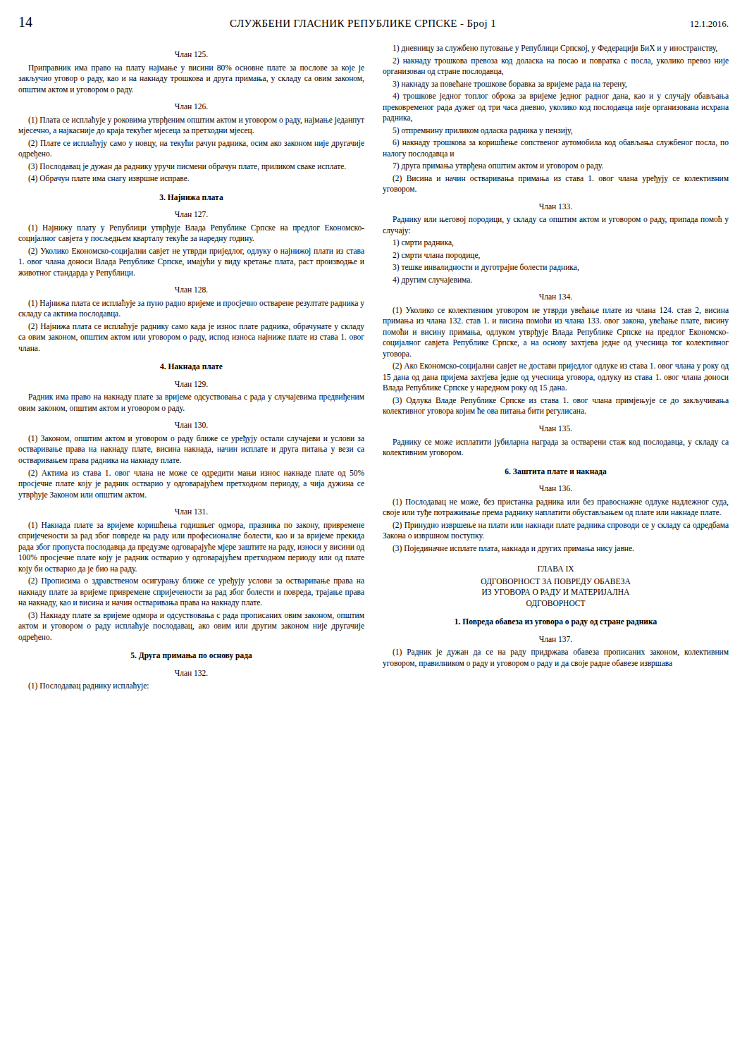14
СЛУЖБЕНИ ГЛАСНИК РЕПУБЛИКЕ СРПСКЕ - Број 1
12.1.2016.
Члан 125.
Приправник има право на плату најмање у висини 80% основне плате за послове за које је закључио уговор о раду, као и на накнаду трошкова и друга примања, у складу са овим законом, општим актом и уговором о раду.
Члан 126.
(1) Плата се исплаћује у роковима утврђеним општим актом и уговором о раду, најмање једанпут мјесечно, а најкасније до краја текућег мјесеца за претходни мјесец.
(2) Плате се исплаћују само у новцу, на текући рачун радника, осим ако законом није другачије одређено.
(3) Послодавац је дужан да раднику уручи писмени обрачун плате, приликом сваке исплате.
(4) Обрачун плате има снагу извршне исправе.
3. Најнижа плата
Члан 127.
(1) Најнижу плату у Републици утврђује Влада Републике Српске на предлог Економско-социјалног савјета у посљедњем кварталу текуће за наредну годину.
(2) Уколико Економско-социјални савјет не утврди приједлог, одлуку о најнижој плати из става 1. овог члана доноси Влада Републике Српске, имајући у виду кретање плата, раст производње и животног стандарда у Републици.
Члан 128.
(1) Најнижа плата се исплаћује за пуно радно вријеме и просјечно остварене резултате радника у складу са актима послодавца.
(2) Најнижа плата се исплаћује раднику само када је износ плате радника, обрачунате у складу са овим законом, општим актом или уговором о раду, испод износа најниже плате из става 1. овог члана.
4. Накнада плате
Члан 129.
Радник има право на накнаду плате за вријеме одсуствовања с рада у случајевима предвиђеним овим законом, општим актом и уговором о раду.
Члан 130.
(1) Законом, општим актом и уговором о раду ближе се уређују остали случајеви и услови за остваривање права на накнаду плате, висина накнада, начин исплате и друга питања у вези са остваривањем права радника на накнаду плате.
(2) Актима из става 1. овог члана не може се одредити мањи износ накнаде плате од 50% просјечне плате коју је радник остварио у одговарајућем претходном периоду, а чија дужина се утврђује Законом или општим актом.
Члан 131.
(1) Накнада плате за вријеме коришћења годишњег одмора, празника по закону, привремене спријечености за рад због повреде на раду или професионалне болести, као и за вријеме прекида рада због пропуста послодавца да предузме одговарајуће мјере заштите на раду, износи у висини од 100% просјечне плате коју је радник остварио у одговарајућем претходном периоду или од плате коју би остварио да је био на раду.
(2) Прописима о здравственом осигурању ближе се уређују услови за остваривање права на накнаду плате за вријеме привремене спријечености за рад због болести и повреда, трајање права на накнаду, као и висина и начин остваривања права на накнаду плате.
(3) Накнаду плате за вријеме одмора и одсуствовања с рада прописаних овим законом, општим актом и уговором о раду исплаћује послодавац, ако овим или другим законом није другачије одређено.
5. Друга примања по основу рада
Члан 132.
(1) Послодавац раднику исплаћује:
1) дневницу за службено путовање у Републици Српској, у Федерацији БиХ и у иностранству,
2) накнаду трошкова превоза код доласка на посао и повратка с посла, уколико превоз није организован од стране послодавца,
3) накнаду за повећане трошкове боравка за вријеме рада на терену,
4) трошкове једног топлог оброка за вријеме једног радног дана, као и у случају обављања прековременог рада дужег од три часа дневно, уколико код послодавца није организована исхрана радника,
5) отпремнину приликом одласка радника у пензију,
6) накнаду трошкова за коришћење сопственог аутомобила код обављања службеног посла, по налогу послодавца и
7) друга примања утврђена општим актом и уговором о раду.
(2) Висина и начин остваривања примања из става 1. овог члана уређују се колективним уговором.
Члан 133.
Раднику или његовој породици, у складу са општим актом и уговором о раду, припада помоћ у случају:
1) смрти радника,
2) смрти члана породице,
3) тешке инвалидности и дуготрајне болести радника,
4) другим случајевима.
Члан 134.
(1) Уколико се колективним уговором не утврди увећање плате из члана 124. став 2, висина примања из члана 132. став 1. и висина помоћи из члана 133. овог закона, увећање плате, висину помоћи и висину примања, одлуком утврђује Влада Републике Српске на предлог Економско-социјалног савјета Републике Српске, а на основу захтјева једне од учесница тог колективног уговора.
(2) Ако Економско-социјални савјет не достави приједлог одлуке из става 1. овог члана у року од 15 дана од дана пријема захтјева једне од учесница уговора, одлуку из става 1. овог члана доноси Влада Републике Српске у наредном року од 15 дана.
(3) Одлука Владе Републике Српске из става 1. овог члана примјењује се до закључивања колективног уговора којим ће ова питања бити регулисана.
Члан 135.
Раднику се може исплатити јубиларна награда за остварени стаж код послодавца, у складу са колективним уговором.
6. Заштита плате и накнада
Члан 136.
(1) Послодавац не може, без пристанка радника или без правоснажне одлуке надлежног суда, своје или туђе потраживање према раднику наплатити обустављањем од плате или накнаде плате.
(2) Принудно извршење на плати или накнади плате радника спроводи се у складу са одредбама Закона о извршном поступку.
(3) Појединачне исплате плата, накнада и других примања нису јавне.
ГЛАВА IX
ОДГОВОРНОСТ ЗА ПОВРЕДУ ОБАВЕЗА
ИЗ УГОВОРА О РАДУ И МАТЕРИЈАЛНА
ОДГОВОРНОСТ
1. Повреда обавеза из уговора о раду од стране радника
Члан 137.
(1) Радник је дужан да се на раду придржава обавеза прописаних законом, колективним уговором, правилником о раду и уговором о раду и да своје радне обавезе извршава